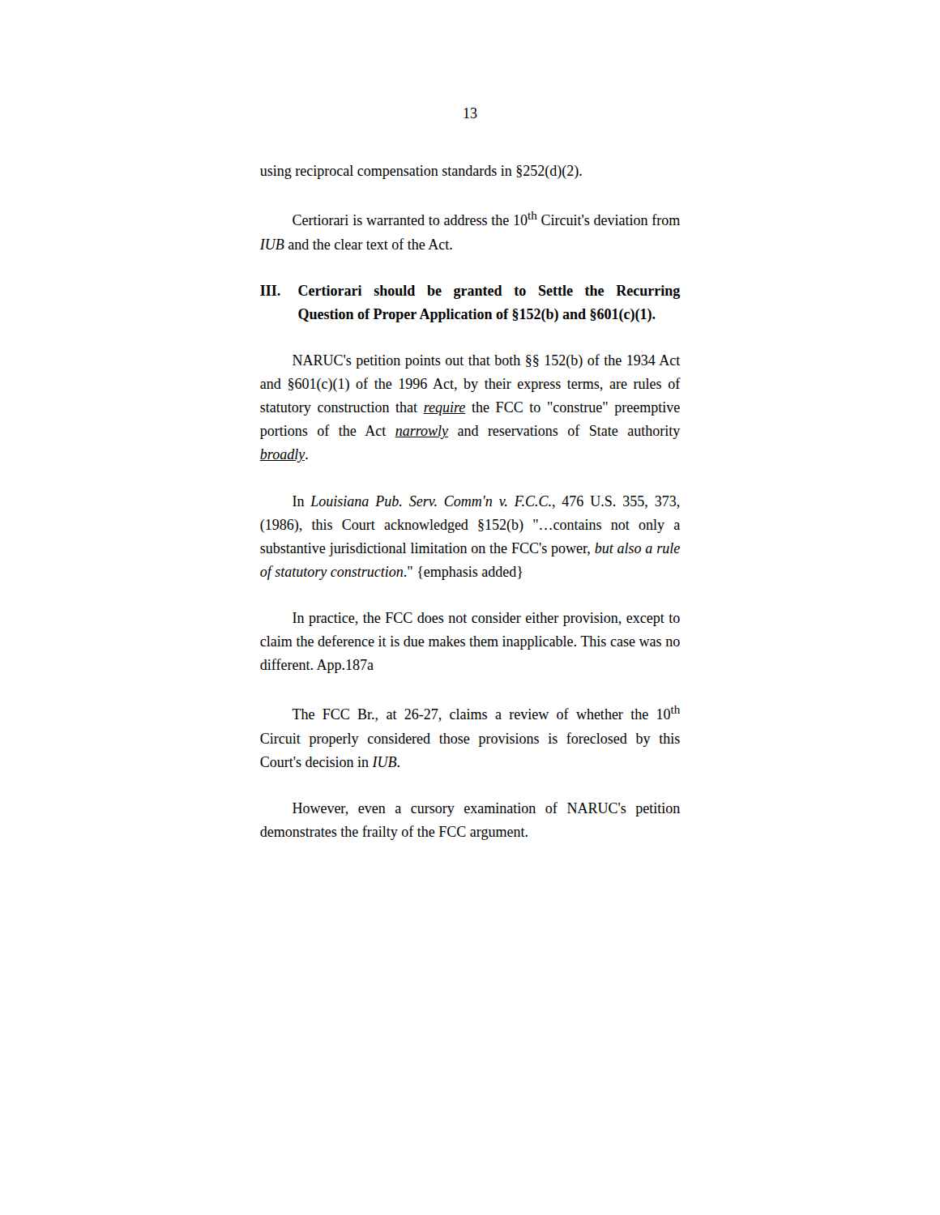13
using reciprocal compensation standards in §252(d)(2).
Certiorari is warranted to address the 10th Circuit's deviation from IUB and the clear text of the Act.
III.
Certiorari should be granted to Settle the Recurring Question of Proper Application of §152(b) and §601(c)(1).
NARUC's petition points out that both §§ 152(b) of the 1934 Act and §601(c)(1) of the 1996 Act, by their express terms, are rules of statutory construction that require the FCC to "construe" preemptive portions of the Act narrowly and reservations of State authority broadly.
In Louisiana Pub. Serv. Comm'n v. F.C.C., 476 U.S. 355, 373, (1986), this Court acknowledged §152(b) "…contains not only a substantive jurisdictional limitation on the FCC's power, but also a rule of statutory construction." {emphasis added}
In practice, the FCC does not consider either provision, except to claim the deference it is due makes them inapplicable. This case was no different. App.187a
The FCC Br., at 26-27, claims a review of whether the 10th Circuit properly considered those provisions is foreclosed by this Court's decision in IUB.
However, even a cursory examination of NARUC's petition demonstrates the frailty of the FCC argument.